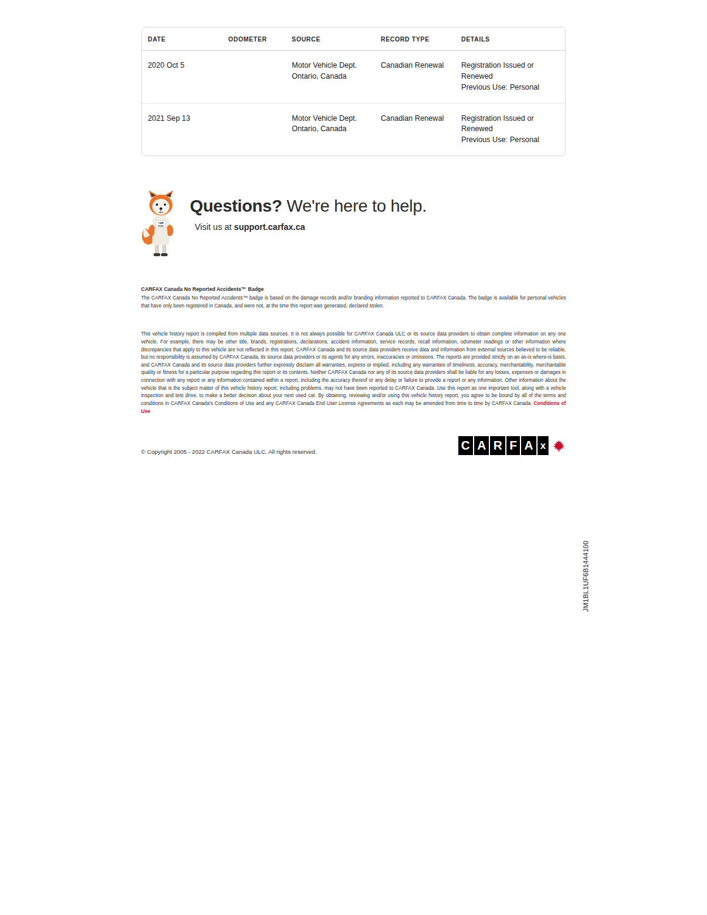| DATE | ODOMETER | SOURCE | RECORD TYPE | DETAILS |
| --- | --- | --- | --- | --- |
| 2020 Oct 5 | | Motor Vehicle Dept. Ontario, Canada | Canadian Renewal | Registration Issued or Renewed Previous Use: Personal |
| 2021 Sep 13 | | Motor Vehicle Dept. Ontario, Canada | Canadian Renewal | Registration Issued or Renewed Previous Use: Personal |
CAR FOX
Questions? We're here to help.
Visit us at support.carfax.ca
CARFAX Canada No Reported Accidents™ Badge
The CARFAX Canada No Reported Accidents™ badge is based on the damage records and/or branding information reported to CARFAX Canada. The badge is available for personal vehicles that have only been registered in Canada, and were not, at the time this report was generated, declared stolen.
This vehicle history report is compiled from multiple data sources. It is not always possible for CARFAX Canada ULC or its source data providers to obtain complete information on any one vehicle. For example, there may be other title, brands, registrations, declarations, accident information, service records, recall information, odometer readings or other information where discrepancies that apply to this vehicle are not reflected in this report. CARFAX Canada and its source data providers receive data and information from external sources believed to be reliable, but no responsibility is assumed by CARFAX Canada, its source data providers or its agents for any errors, inaccuracies or omissions. The reports are provided strictly on an as-is where-is basis, and CARFAX Canada and its source data providers further expressly disclaim all warranties, express or implied, including any warranties of timeliness, accuracy, merchantability, merchantable quality or fitness for a particular purpose regarding this report or its contents. Neither CARFAX Canada nor any of its source data providers shall be liable for any losses, expenses or damages in connection with any report or any information contained within a report, including the accuracy thereof or any delay or failure to provide a report or any information. Other information about the vehicle that is the subject matter of this vehicle history report, including problems, may not have been reported to CARFAX Canada. Use this report as one important tool, along with a vehicle inspection and test drive, to make a better decision about your next used car. By obtaining, reviewing and/or using this vehicle history report, you agree to be bound by all of the terms and conditions in CARFAX Canada's Conditions of Use and any CARFAX Canada End User License Agreements as each may be amended from time to time by CARFAX Canada. Conditions of Use
© Copyright 2005 - 2022 CARFAX Canada ULC. All rights reserved.
CARFAx
JM1BL1UF6B1444100